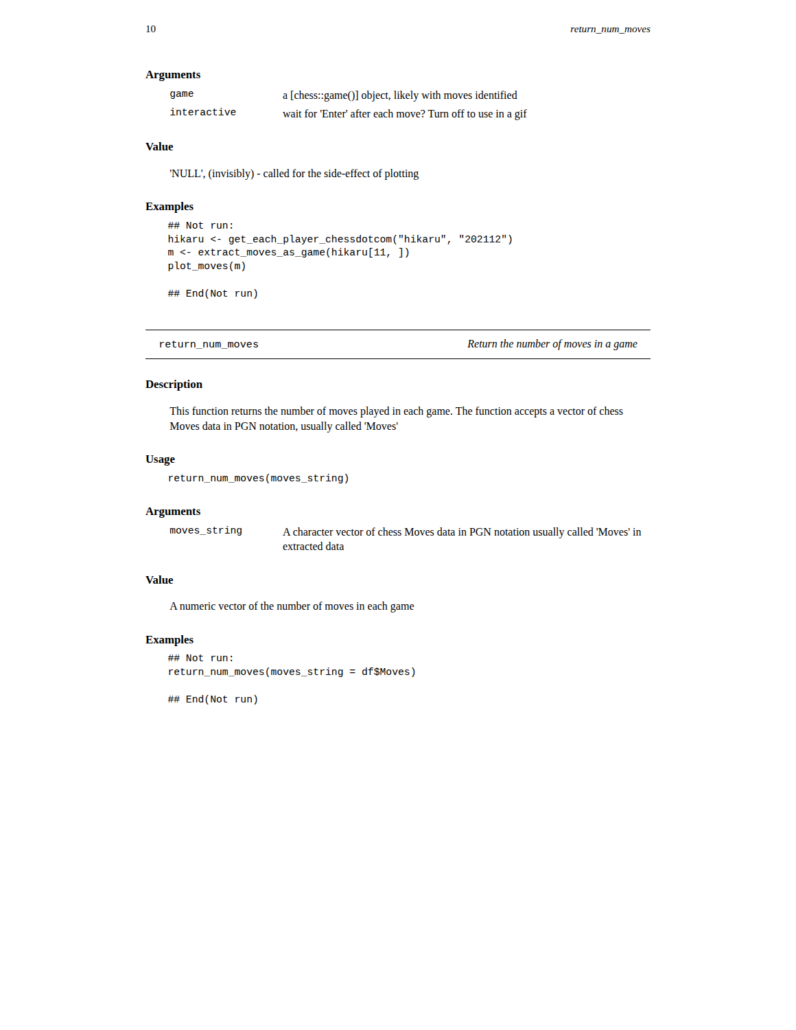10 return_num_moves
Arguments
game
a [chess::game()] object, likely with moves identified
interactive
wait for 'Enter' after each move? Turn off to use in a gif
Value
'NULL', (invisibly) - called for the side-effect of plotting
Examples
## Not run: 
hikaru <- get_each_player_chessdotcom("hikaru", "202112")
m <- extract_moves_as_game(hikaru[11, ])
plot_moves(m)

## End(Not run)
return_num_moves Return the number of moves in a game
Description
This function returns the number of moves played in each game. The function accepts a vector of chess Moves data in PGN notation, usually called 'Moves'
Usage
return_num_moves(moves_string)
Arguments
moves_string
A character vector of chess Moves data in PGN notation usually called 'Moves' in extracted data
Value
A numeric vector of the number of moves in each game
Examples
## Not run: 
return_num_moves(moves_string = df$Moves)

## End(Not run)